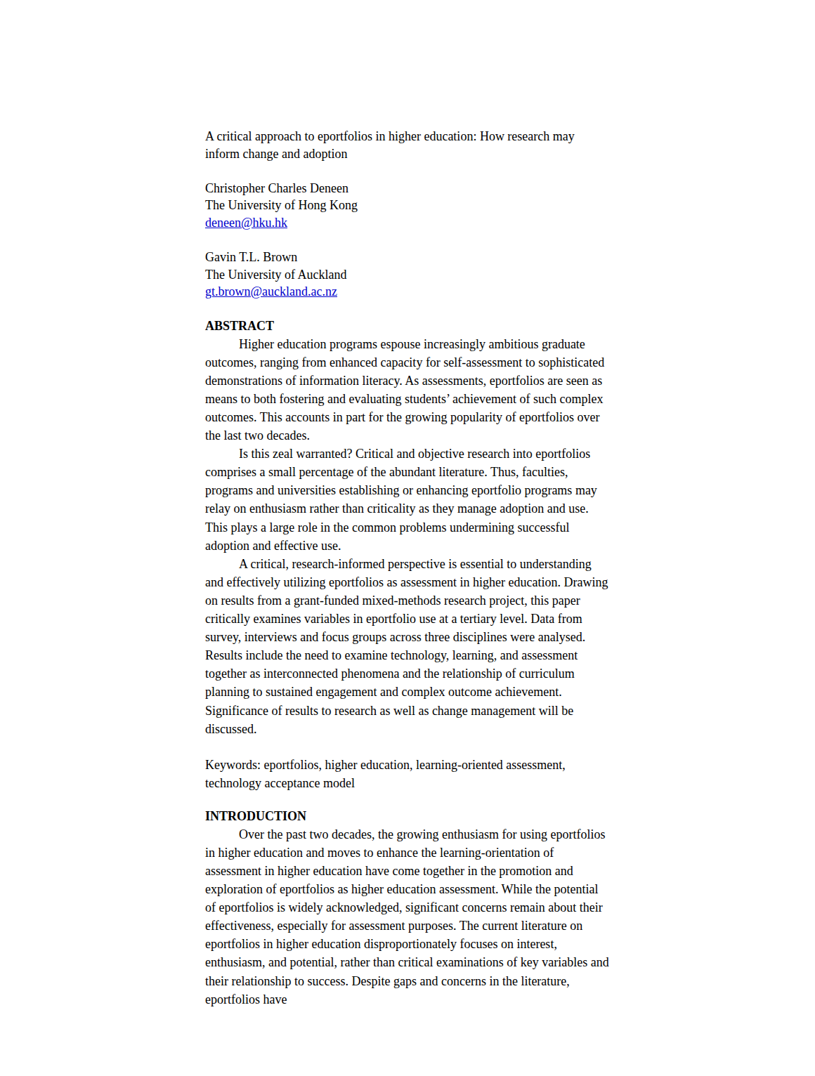A critical approach to eportfolios in higher education: How research may inform change and adoption
Christopher Charles Deneen
The University of Hong Kong
deneen@hku.hk
Gavin T.L. Brown
The University of Auckland
gt.brown@auckland.ac.nz
ABSTRACT
Higher education programs espouse increasingly ambitious graduate outcomes, ranging from enhanced capacity for self-assessment to sophisticated demonstrations of information literacy. As assessments, eportfolios are seen as means to both fostering and evaluating students’ achievement of such complex outcomes. This accounts in part for the growing popularity of eportfolios over the last two decades.
Is this zeal warranted? Critical and objective research into eportfolios comprises a small percentage of the abundant literature. Thus, faculties, programs and universities establishing or enhancing eportfolio programs may relay on enthusiasm rather than criticality as they manage adoption and use. This plays a large role in the common problems undermining successful adoption and effective use.
A critical, research-informed perspective is essential to understanding and effectively utilizing eportfolios as assessment in higher education. Drawing on results from a grant-funded mixed-methods research project, this paper critically examines variables in eportfolio use at a tertiary level. Data from survey, interviews and focus groups across three disciplines were analysed. Results include the need to examine technology, learning, and assessment together as interconnected phenomena and the relationship of curriculum planning to sustained engagement and complex outcome achievement. Significance of results to research as well as change management will be discussed.
Keywords: eportfolios, higher education, learning-oriented assessment, technology acceptance model
INTRODUCTION
Over the past two decades, the growing enthusiasm for using eportfolios in higher education and moves to enhance the learning-orientation of assessment in higher education have come together in the promotion and exploration of eportfolios as higher education assessment. While the potential of eportfolios is widely acknowledged, significant concerns remain about their effectiveness, especially for assessment purposes. The current literature on eportfolios in higher education disproportionately focuses on interest, enthusiasm, and potential, rather than critical examinations of key variables and their relationship to success. Despite gaps and concerns in the literature, eportfolios have